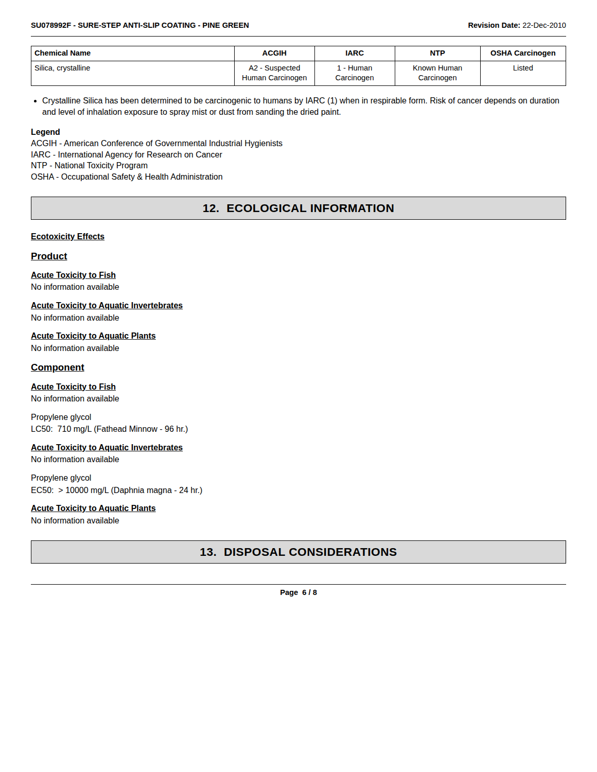SU078992F - SURE-STEP ANTI-SLIP COATING - PINE GREEN
Revision Date: 22-Dec-2010
| Chemical Name | ACGIH | IARC | NTP | OSHA Carcinogen |
| --- | --- | --- | --- | --- |
| Silica, crystalline | A2 - Suspected Human Carcinogen | 1 - Human Carcinogen | Known Human Carcinogen | Listed |
Crystalline Silica has been determined to be carcinogenic to humans by IARC (1) when in respirable form. Risk of cancer depends on duration and level of inhalation exposure to spray mist or dust from sanding the dried paint.
Legend
ACGIH - American Conference of Governmental Industrial Hygienists
IARC - International Agency for Research on Cancer
NTP - National Toxicity Program
OSHA - Occupational Safety & Health Administration
12. ECOLOGICAL INFORMATION
Ecotoxicity Effects
Product
Acute Toxicity to Fish
No information available
Acute Toxicity to Aquatic Invertebrates
No information available
Acute Toxicity to Aquatic Plants
No information available
Component
Acute Toxicity to Fish
No information available
Propylene glycol
LC50: 710 mg/L (Fathead Minnow - 96 hr.)
Acute Toxicity to Aquatic Invertebrates
No information available
Propylene glycol
EC50: > 10000 mg/L (Daphnia magna - 24 hr.)
Acute Toxicity to Aquatic Plants
No information available
13. DISPOSAL CONSIDERATIONS
Page 6 / 8